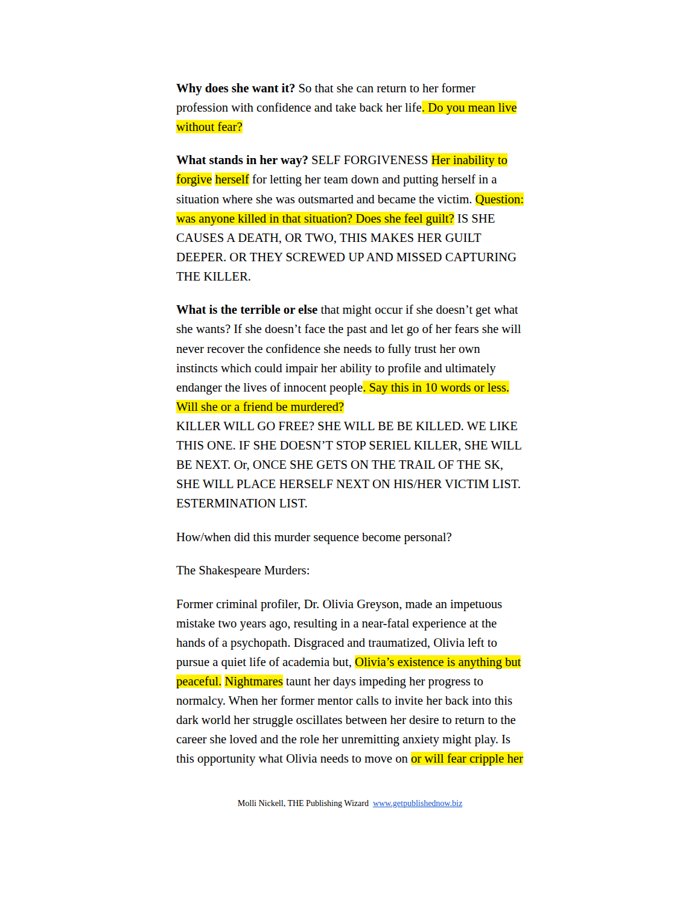Why does she want it? So that she can return to her former profession with confidence and take back her life. Do you mean live without fear?
What stands in her way? SELF FORGIVENESS Her inability to forgive herself for letting her team down and putting herself in a situation where she was outsmarted and became the victim. Question: was anyone killed in that situation? Does she feel guilt? IS SHE CAUSES A DEATH, OR TWO, THIS MAKES HER GUILT DEEPER. OR THEY SCREWED UP AND MISSED CAPTURING THE KILLER.
What is the terrible or else that might occur if she doesn’t get what she wants? If she doesn’t face the past and let go of her fears she will never recover the confidence she needs to fully trust her own instincts which could impair her ability to profile and ultimately endanger the lives of innocent people. Say this in 10 words or less. Will she or a friend be murdered?
KILLER WILL GO FREE? SHE WILL BE BE KILLED. WE LIKE THIS ONE. IF SHE DOESN’T STOP SERIEL KILLER, SHE WILL BE NEXT. Or, ONCE SHE GETS ON THE TRAIL OF THE SK, SHE WILL PLACE HERSELF NEXT ON HIS/HER VICTIM LIST. ESTERMINATION LIST.
How/when did this murder sequence become personal?
The Shakespeare Murders:
Former criminal profiler, Dr. Olivia Greyson, made an impetuous mistake two years ago, resulting in a near-fatal experience at the hands of a psychopath. Disgraced and traumatized, Olivia left to pursue a quiet life of academia but, Olivia’s existence is anything but peaceful. Nightmares taunt her days impeding her progress to normalcy. When her former mentor calls to invite her back into this dark world her struggle oscillates between her desire to return to the career she loved and the role her unremitting anxiety might play. Is this opportunity what Olivia needs to move on or will fear cripple her
Molli Nickell, THE Publishing Wizard www.getpublishednow.biz